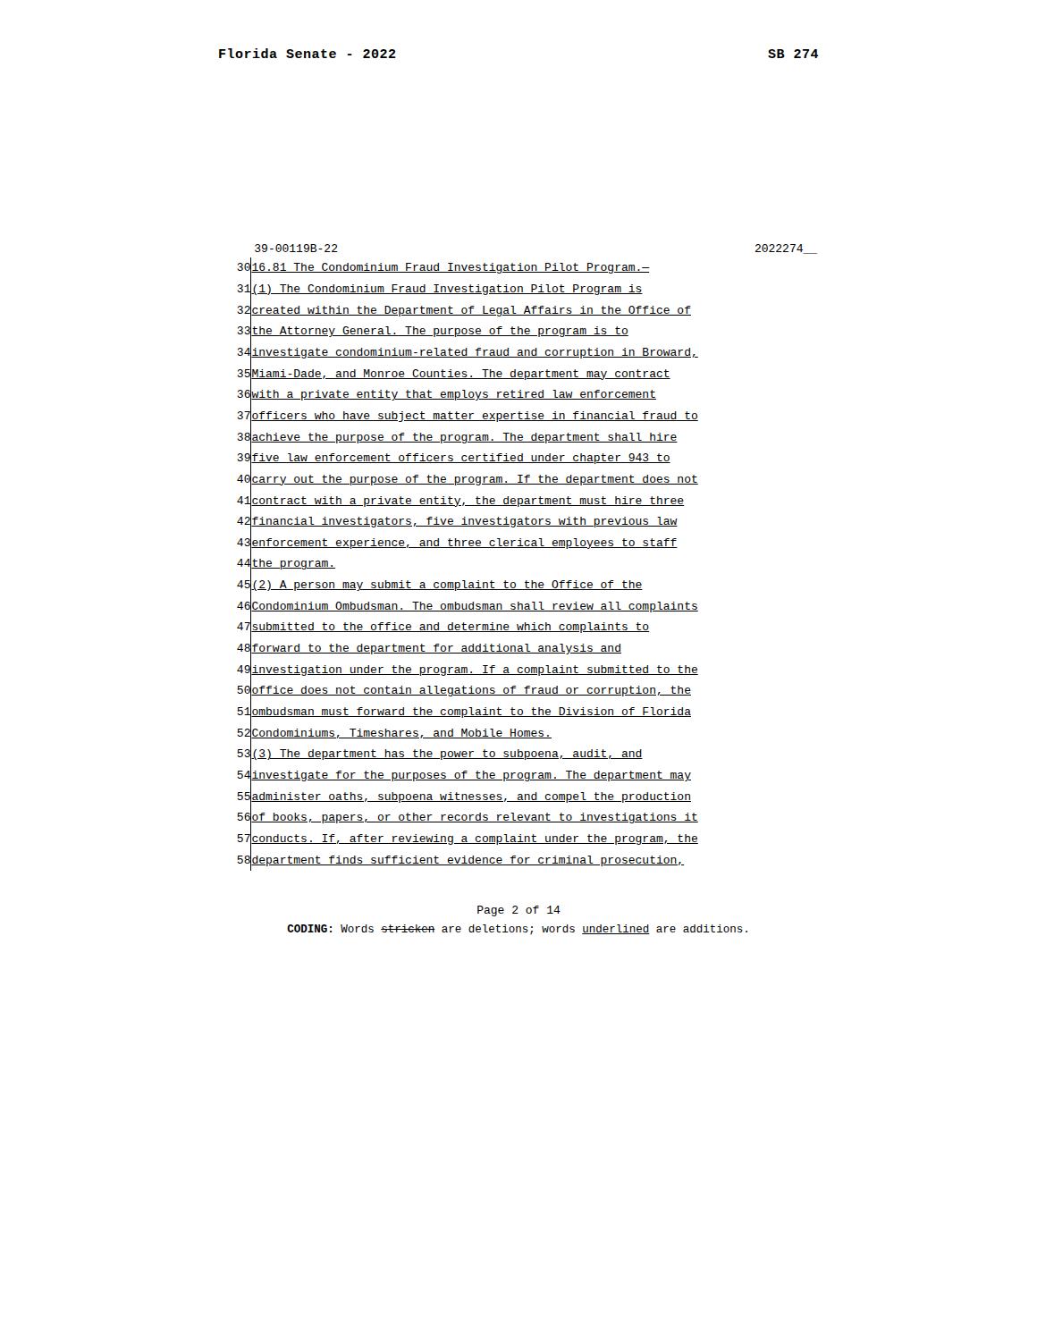Florida Senate - 2022
SB 274
39-00119B-22
2022274__
| 30 | 16.81 The Condominium Fraud Investigation Pilot Program.— |
| 31 | (1) The Condominium Fraud Investigation Pilot Program is |
| 32 | created within the Department of Legal Affairs in the Office of |
| 33 | the Attorney General. The purpose of the program is to |
| 34 | investigate condominium-related fraud and corruption in Broward, |
| 35 | Miami-Dade, and Monroe Counties. The department may contract |
| 36 | with a private entity that employs retired law enforcement |
| 37 | officers who have subject matter expertise in financial fraud to |
| 38 | achieve the purpose of the program. The department shall hire |
| 39 | five law enforcement officers certified under chapter 943 to |
| 40 | carry out the purpose of the program. If the department does not |
| 41 | contract with a private entity, the department must hire three |
| 42 | financial investigators, five investigators with previous law |
| 43 | enforcement experience, and three clerical employees to staff |
| 44 | the program. |
| 45 | (2) A person may submit a complaint to the Office of the |
| 46 | Condominium Ombudsman. The ombudsman shall review all complaints |
| 47 | submitted to the office and determine which complaints to |
| 48 | forward to the department for additional analysis and |
| 49 | investigation under the program. If a complaint submitted to the |
| 50 | office does not contain allegations of fraud or corruption, the |
| 51 | ombudsman must forward the complaint to the Division of Florida |
| 52 | Condominiums, Timeshares, and Mobile Homes. |
| 53 | (3) The department has the power to subpoena, audit, and |
| 54 | investigate for the purposes of the program. The department may |
| 55 | administer oaths, subpoena witnesses, and compel the production |
| 56 | of books, papers, or other records relevant to investigations it |
| 57 | conducts. If, after reviewing a complaint under the program, the |
| 58 | department finds sufficient evidence for criminal prosecution, |
Page 2 of 14
CODING: Words stricken are deletions; words underlined are additions.